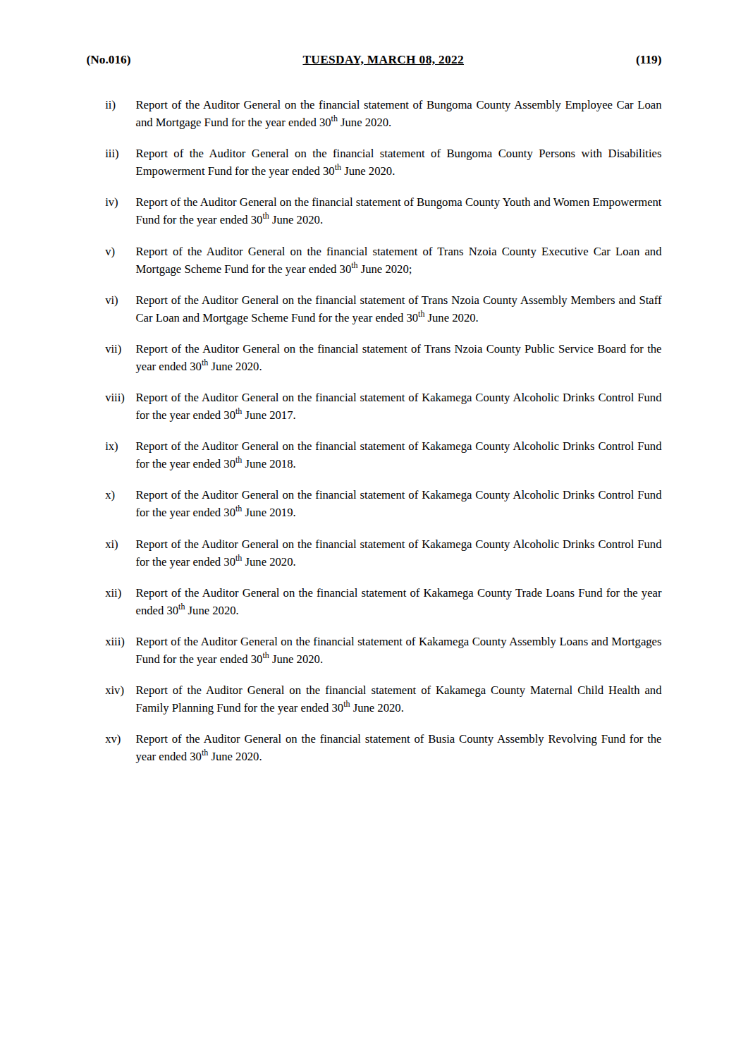(No.016) TUESDAY, MARCH 08, 2022 (119)
ii) Report of the Auditor General on the financial statement of Bungoma County Assembly Employee Car Loan and Mortgage Fund for the year ended 30th June 2020.
iii) Report of the Auditor General on the financial statement of Bungoma County Persons with Disabilities Empowerment Fund for the year ended 30th June 2020.
iv) Report of the Auditor General on the financial statement of Bungoma County Youth and Women Empowerment Fund for the year ended 30th June 2020.
v) Report of the Auditor General on the financial statement of Trans Nzoia County Executive Car Loan and Mortgage Scheme Fund for the year ended 30th June 2020;
vi) Report of the Auditor General on the financial statement of Trans Nzoia County Assembly Members and Staff Car Loan and Mortgage Scheme Fund for the year ended 30th June 2020.
vii) Report of the Auditor General on the financial statement of Trans Nzoia County Public Service Board for the year ended 30th June 2020.
viii) Report of the Auditor General on the financial statement of Kakamega County Alcoholic Drinks Control Fund for the year ended 30th June 2017.
ix) Report of the Auditor General on the financial statement of Kakamega County Alcoholic Drinks Control Fund for the year ended 30th June 2018.
x) Report of the Auditor General on the financial statement of Kakamega County Alcoholic Drinks Control Fund for the year ended 30th June 2019.
xi) Report of the Auditor General on the financial statement of Kakamega County Alcoholic Drinks Control Fund for the year ended 30th June 2020.
xii) Report of the Auditor General on the financial statement of Kakamega County Trade Loans Fund for the year ended 30th June 2020.
xiii) Report of the Auditor General on the financial statement of Kakamega County Assembly Loans and Mortgages Fund for the year ended 30th June 2020.
xiv) Report of the Auditor General on the financial statement of Kakamega County Maternal Child Health and Family Planning Fund for the year ended 30th June 2020.
xv) Report of the Auditor General on the financial statement of Busia County Assembly Revolving Fund for the year ended 30th June 2020.